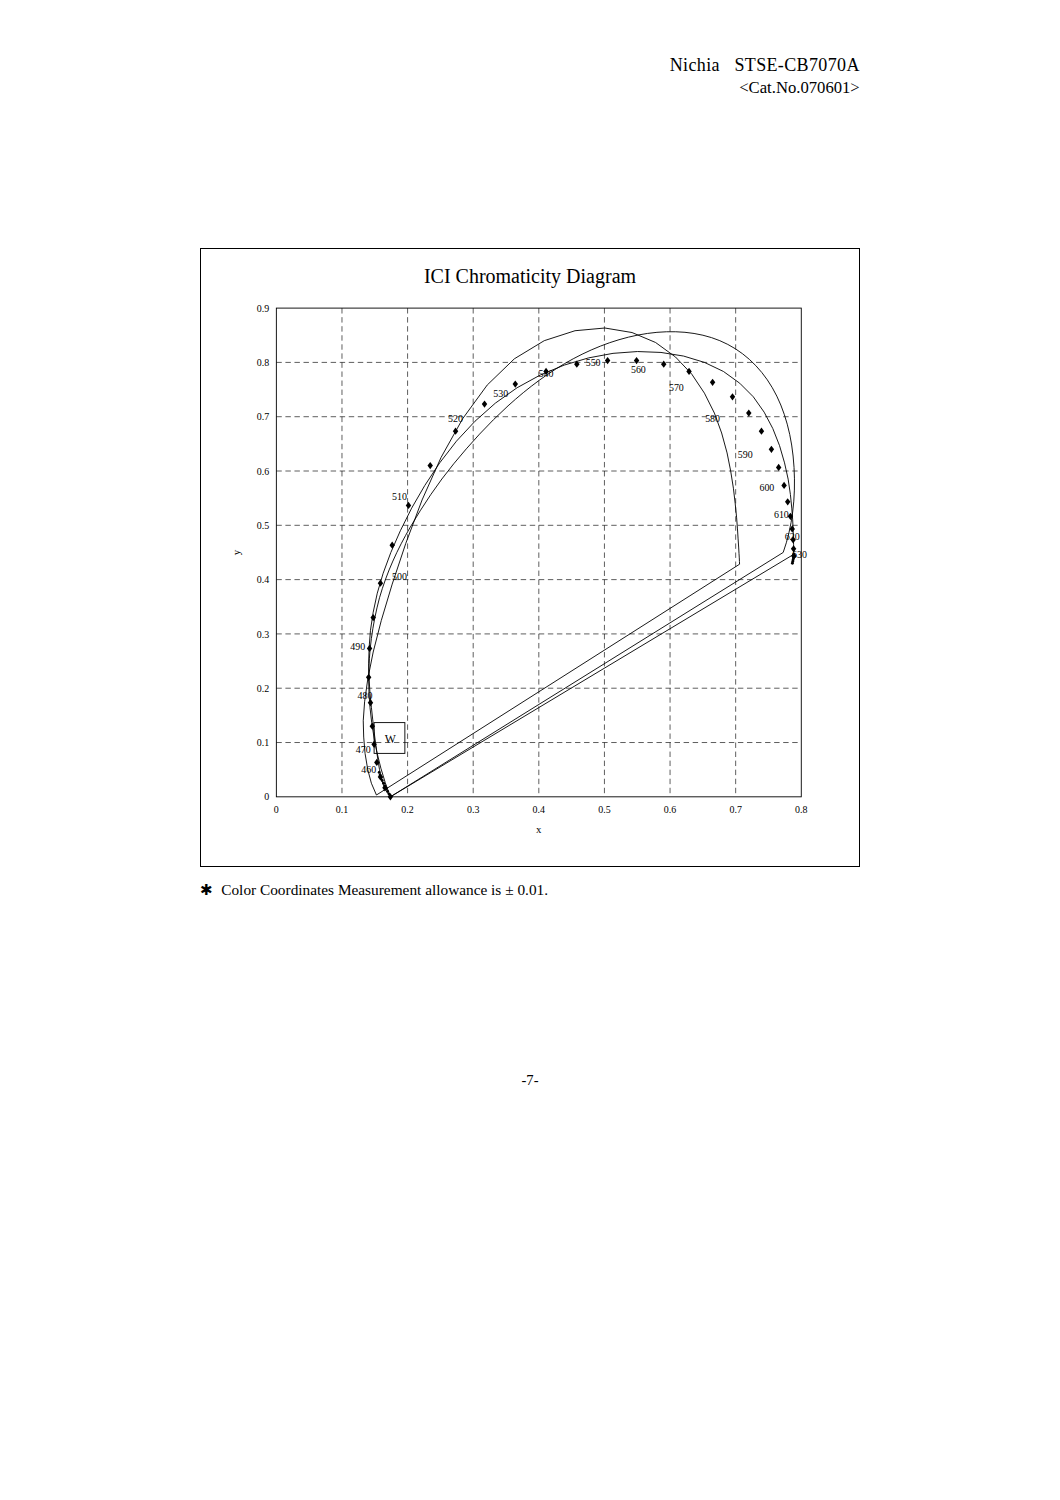Nichia STSE-CB7070A
<Cat.No.070601>
ICI Chromaticity Diagram
Plot area mapping: x: 0 -> 70 px ; 0.8 -> 650 px (scale 725 px per 1.0) y: 0 -> 560 px ; 0.9 -> 20 px (scale 600 px per 1.0) W 520 530 540 550 560 570 580 590 600 610 620 630 510 500 490 480 470 460 0 0.1 0.2 0.3 0.4 0.5 0.6 0.7 0.8 0 0.1 0.2 0.3 0.4 0.5 0.6 0.7 0.8 0.9 x y
✱Color Coordinates Measurement allowance is ± 0.01.
-7-